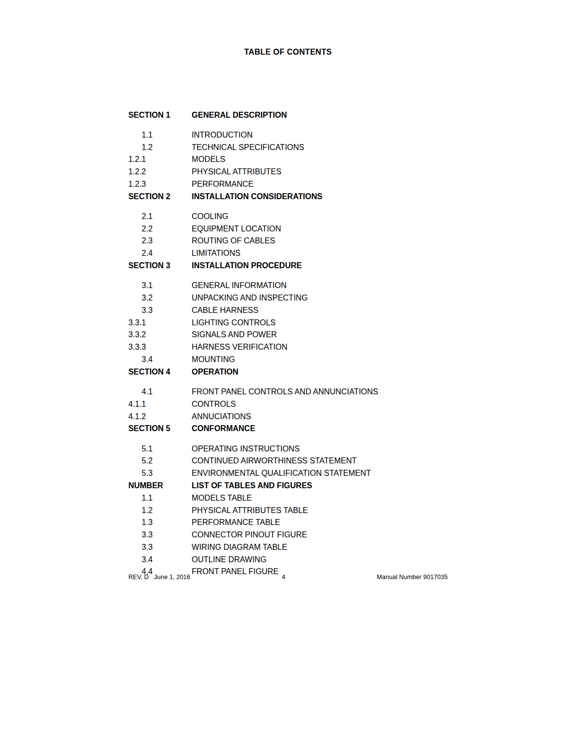TABLE OF CONTENTS
| SECTION 1 | GENERAL DESCRIPTION |
| 1.1 | INTRODUCTION |
| 1.2 | TECHNICAL SPECIFICATIONS |
| 1.2.1 | MODELS |
| 1.2.2 | PHYSICAL ATTRIBUTES |
| 1.2.3 | PERFORMANCE |
| SECTION 2 | INSTALLATION CONSIDERATIONS |
| 2.1 | COOLING |
| 2.2 | EQUIPMENT LOCATION |
| 2.3 | ROUTING OF CABLES |
| 2.4 | LIMITATIONS |
| SECTION 3 | INSTALLATION PROCEDURE |
| 3.1 | GENERAL INFORMATION |
| 3.2 | UNPACKING AND INSPECTING |
| 3.3 | CABLE HARNESS |
| 3.3.1 | LIGHTING CONTROLS |
| 3.3.2 | SIGNALS AND POWER |
| 3.3.3 | HARNESS VERIFICATION |
| 3.4 | MOUNTING |
| SECTION 4 | OPERATION |
| 4.1 | FRONT PANEL CONTROLS AND ANNUNCIATIONS |
| 4.1.1 | CONTROLS |
| 4.1.2 | ANNUCIATIONS |
| SECTION 5 | CONFORMANCE |
| 5.1 | OPERATING INSTRUCTIONS |
| 5.2 | CONTINUED AIRWORTHINESS STATEMENT |
| 5.3 | ENVIRONMENTAL QUALIFICATION STATEMENT |
| NUMBER | LIST OF TABLES AND FIGURES |
| 1.1 | MODELS TABLE |
| 1.2 | PHYSICAL ATTRIBUTES TABLE |
| 1.3 | PERFORMANCE TABLE |
| 3.3 | CONNECTOR PINOUT FIGURE |
| 3.3 | WIRING DIAGRAM TABLE |
| 3.4 | OUTLINE DRAWING |
| 4.4 | FRONT PANEL FIGURE |
REV. D June 1, 2016
4
Manual Number 9017035